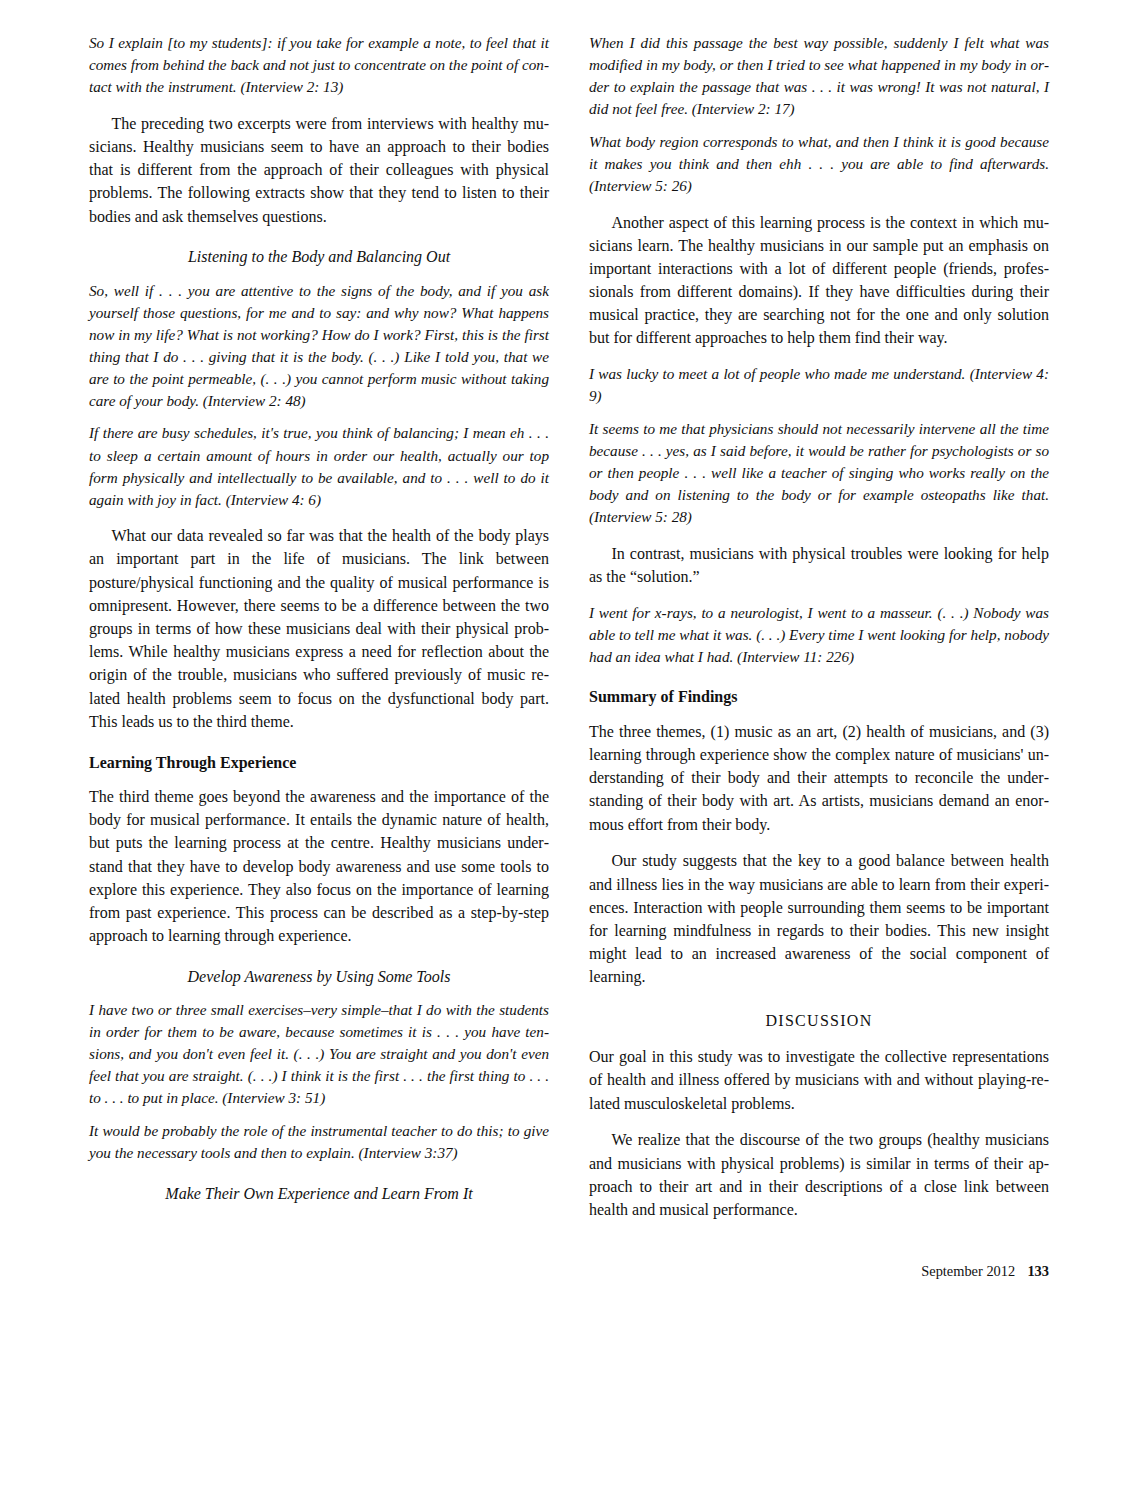So I explain [to my students]: if you take for example a note, to feel that it comes from behind the back and not just to concentrate on the point of contact with the instrument. (Interview 2: 13)
The preceding two excerpts were from interviews with healthy musicians. Healthy musicians seem to have an approach to their bodies that is different from the approach of their colleagues with physical problems. The following extracts show that they tend to listen to their bodies and ask themselves questions.
Listening to the Body and Balancing Out
So, well if . . . you are attentive to the signs of the body, and if you ask yourself those questions, for me and to say: and why now? What happens now in my life? What is not working? How do I work? First, this is the first thing that I do . . . giving that it is the body. (. . .) Like I told you, that we are to the point permeable, (. . .) you cannot perform music without taking care of your body. (Interview 2: 48)
If there are busy schedules, it's true, you think of balancing; I mean eh . . . to sleep a certain amount of hours in order our health, actually our top form physically and intellectually to be available, and to . . . well to do it again with joy in fact. (Interview 4: 6)
What our data revealed so far was that the health of the body plays an important part in the life of musicians. The link between posture/physical functioning and the quality of musical performance is omnipresent. However, there seems to be a difference between the two groups in terms of how these musicians deal with their physical problems. While healthy musicians express a need for reflection about the origin of the trouble, musicians who suffered previously of music related health problems seem to focus on the dysfunctional body part. This leads us to the third theme.
Learning Through Experience
The third theme goes beyond the awareness and the importance of the body for musical performance. It entails the dynamic nature of health, but puts the learning process at the centre. Healthy musicians understand that they have to develop body awareness and use some tools to explore this experience. They also focus on the importance of learning from past experience. This process can be described as a step-by-step approach to learning through experience.
Develop Awareness by Using Some Tools
I have two or three small exercises–very simple–that I do with the students in order for them to be aware, because sometimes it is . . . you have tensions, and you don't even feel it. (. . .) You are straight and you don't even feel that you are straight. (. . .) I think it is the first . . . the first thing to . . . to . . . to put in place. (Interview 3: 51)
It would be probably the role of the instrumental teacher to do this; to give you the necessary tools and then to explain. (Interview 3:37)
Make Their Own Experience and Learn From It
When I did this passage the best way possible, suddenly I felt what was modified in my body, or then I tried to see what happened in my body in order to explain the passage that was . . . it was wrong! It was not natural, I did not feel free. (Interview 2: 17)
What body region corresponds to what, and then I think it is good because it makes you think and then ehh . . . you are able to find afterwards. (Interview 5: 26)
Another aspect of this learning process is the context in which musicians learn. The healthy musicians in our sample put an emphasis on important interactions with a lot of different people (friends, professionals from different domains). If they have difficulties during their musical practice, they are searching not for the one and only solution but for different approaches to help them find their way.
I was lucky to meet a lot of people who made me understand. (Interview 4: 9)
It seems to me that physicians should not necessarily intervene all the time because . . . yes, as I said before, it would be rather for psychologists or so or then people . . . well like a teacher of singing who works really on the body and on listening to the body or for example osteopaths like that. (Interview 5: 28)
In contrast, musicians with physical troubles were looking for help as the “solution.”
I went for x-rays, to a neurologist, I went to a masseur. (. . .) Nobody was able to tell me what it was. (. . .) Every time I went looking for help, nobody had an idea what I had. (Interview 11: 226)
Summary of Findings
The three themes, (1) music as an art, (2) health of musicians, and (3) learning through experience show the complex nature of musicians' understanding of their body and their attempts to reconcile the understanding of their body with art. As artists, musicians demand an enormous effort from their body.
Our study suggests that the key to a good balance between health and illness lies in the way musicians are able to learn from their experiences. Interaction with people surrounding them seems to be important for learning mindfulness in regards to their bodies. This new insight might lead to an increased awareness of the social component of learning.
DISCUSSION
Our goal in this study was to investigate the collective representations of health and illness offered by musicians with and without playing-related musculoskeletal problems.
We realize that the discourse of the two groups (healthy musicians and musicians with physical problems) is similar in terms of their approach to their art and in their descriptions of a close link between health and musical performance.
September 2012 133